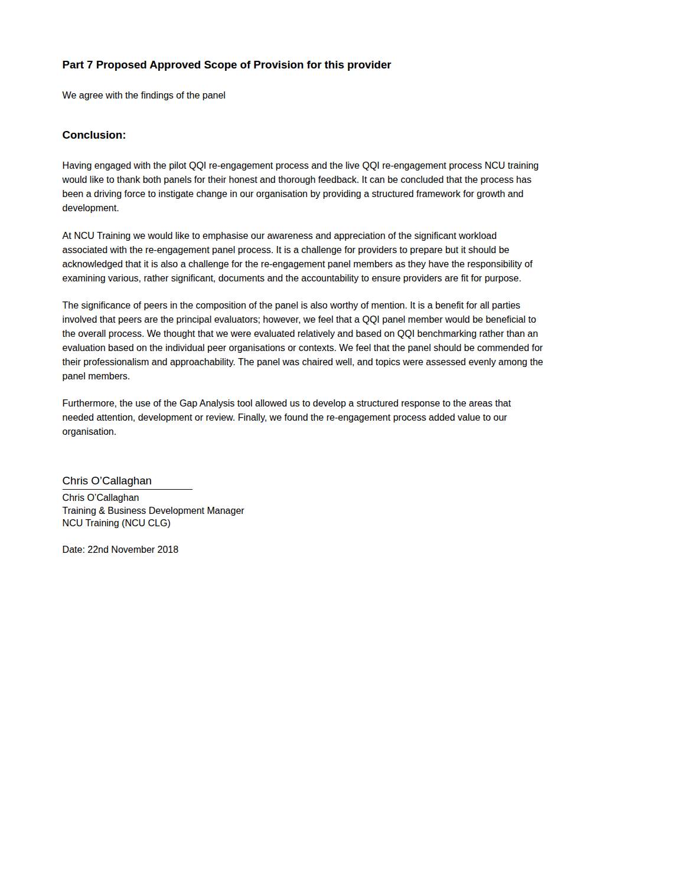Part 7 Proposed Approved Scope of Provision for this provider
We agree with the findings of the panel
Conclusion:
Having engaged with the pilot QQI re-engagement process and the live QQI re-engagement process NCU training would like to thank both panels for their honest and thorough feedback. It can be concluded that the process has been a driving force to instigate change in our organisation by providing a structured framework for growth and development.
At NCU Training we would like to emphasise our awareness and appreciation of the significant workload associated with the re-engagement panel process. It is a challenge for providers to prepare but it should be acknowledged that it is also a challenge for the re-engagement panel members as they have the responsibility of examining various, rather significant, documents and the accountability to ensure providers are fit for purpose.
The significance of peers in the composition of the panel is also worthy of mention. It is a benefit for all parties involved that peers are the principal evaluators; however, we feel that a QQI panel member would be beneficial to the overall process. We thought that we were evaluated relatively and based on QQI benchmarking rather than an evaluation based on the individual peer organisations or contexts. We feel that the panel should be commended for their professionalism and approachability. The panel was chaired well, and topics were assessed evenly among the panel members.
Furthermore, the use of the Gap Analysis tool allowed us to develop a structured response to the areas that needed attention, development or review. Finally, we found the re-engagement process added value to our organisation.
Chris O’Callaghan
Chris O’Callaghan
Training & Business Development Manager
NCU Training (NCU CLG)
Date: 22nd November 2018